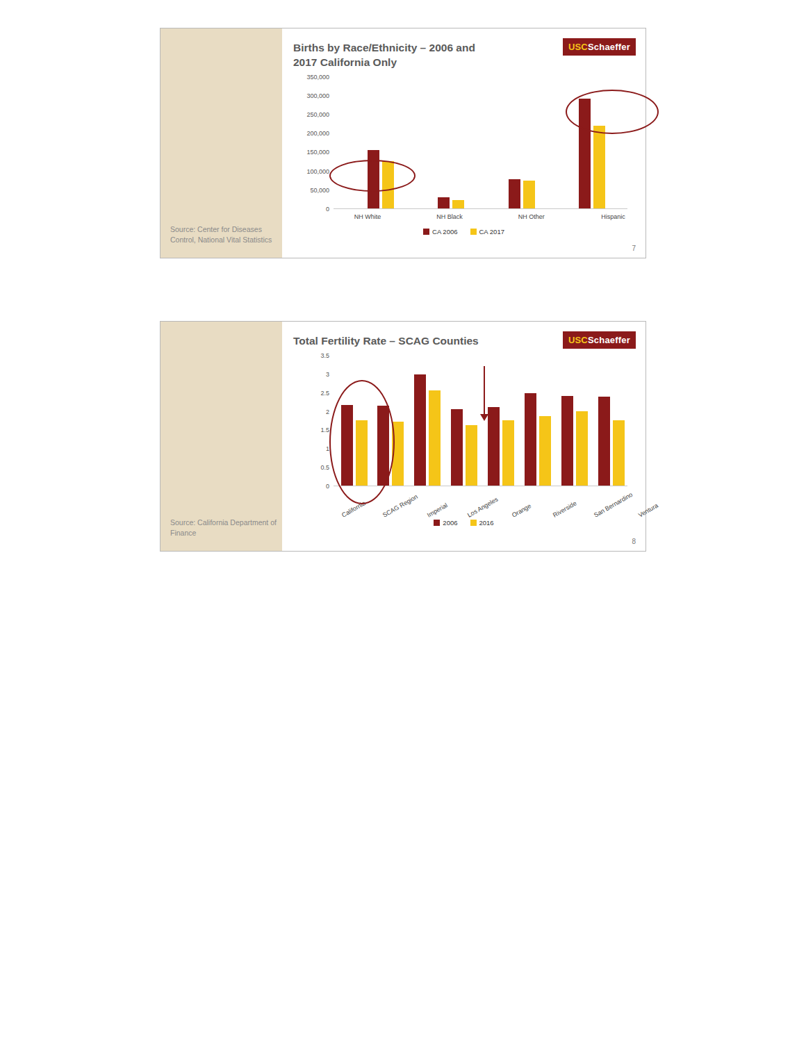Source: Center for Diseases Control, National Vital Statistics
USCSchaeffer
Births by Race/Ethnicity – 2006 and 2017 California Only
350,000 300,000 250,000 200,000 150,000 100,000 50,000 0
NH White
NH Black
NH Other
Hispanic
CA 2006 CA 2017
7
Source: California Department of Finance
USCSchaeffer
Total Fertility Rate – SCAG Counties
3.5 3 2.5 2 1.5 1 0.5 0
California
SCAG Region
Imperial
Los Angeles
Orange
Riverside
San Bernardino
Ventura
2006 2016
8